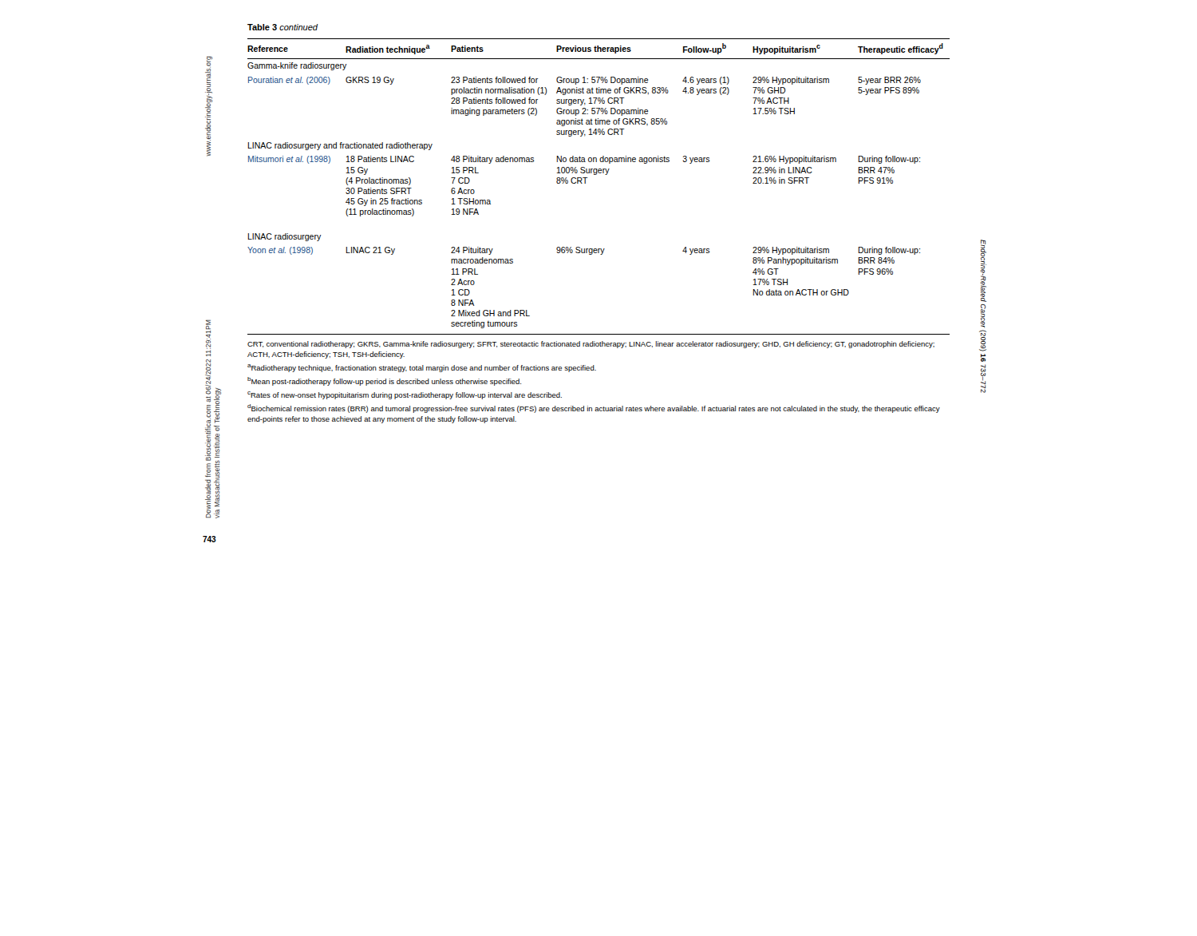www.endocrinology-journals.org
Downloaded from Bioscientifica.com at 06/24/2022 11:29:41PM
via Massachusetts Institute of Technology
743
Endocrine-Related Cancer (2009) 16 733–772
Table 3 continued
| Reference | Radiation technique a | Patients | Previous therapies | Follow-up b | Hypopituitarism c | Therapeutic efficacy d |
| --- | --- | --- | --- | --- | --- | --- |
| Gamma-knife radiosurgery |
| Pouratian et al. (2006) | GKRS 19 Gy | 23 Patients followed for prolactin normalisation (1) 28 Patients followed for imaging parameters (2) | Group 1: 57% Dopamine Agonist at time of GKRS, 83% surgery, 17% CRT Group 2: 57% Dopamine agonist at time of GKRS, 85% surgery, 14% CRT | 4.6 years (1) 4.8 years (2) | 29% Hypopituitarism 7% GHD 7% ACTH 17.5% TSH | 5-year BRR 26% 5-year PFS 89% |
| LINAC radiosurgery and fractionated radiotherapy |
| Mitsumori et al. (1998) | 18 Patients LINAC 15 Gy (4 Prolactinomas) 30 Patients SFRT 45 Gy in 25 fractions (11 prolactinomas) | 48 Pituitary adenomas 15 PRL 7 CD 6 Acro 1 TSHoma 19 NFA | No data on dopamine agonists 100% Surgery 8% CRT | 3 years | 21.6% Hypopituitarism 22.9% in LINAC 20.1% in SFRT | During follow-up: BRR 47% PFS 91% |
| LINAC radiosurgery |
| Yoon et al. (1998) | LINAC 21 Gy | 24 Pituitary macroadenomas 11 PRL 2 Acro 1 CD 8 NFA 2 Mixed GH and PRL secreting tumours | 96% Surgery | 4 years | 29% Hypopituitarism 8% Panhypopituitarism 4% GT 17% TSH No data on ACTH or GHD | During follow-up: BRR 84% PFS 96% |
CRT, conventional radiotherapy; GKRS, Gamma-knife radiosurgery; SFRT, stereotactic fractionated radiotherapy; LINAC, linear accelerator radiosurgery; GHD, GH deficiency; GT, gonadotrophin deficiency; ACTH, ACTH-deficiency; TSH, TSH-deficiency.
aRadiotherapy technique, fractionation strategy, total margin dose and number of fractions are specified.
bMean post-radiotherapy follow-up period is described unless otherwise specified.
cRates of new-onset hypopituitarism during post-radiotherapy follow-up interval are described.
dBiochemical remission rates (BRR) and tumoral progression-free survival rates (PFS) are described in actuarial rates where available. If actuarial rates are not calculated in the study, the therapeutic efficacy end-points refer to those achieved at any moment of the study follow-up interval.